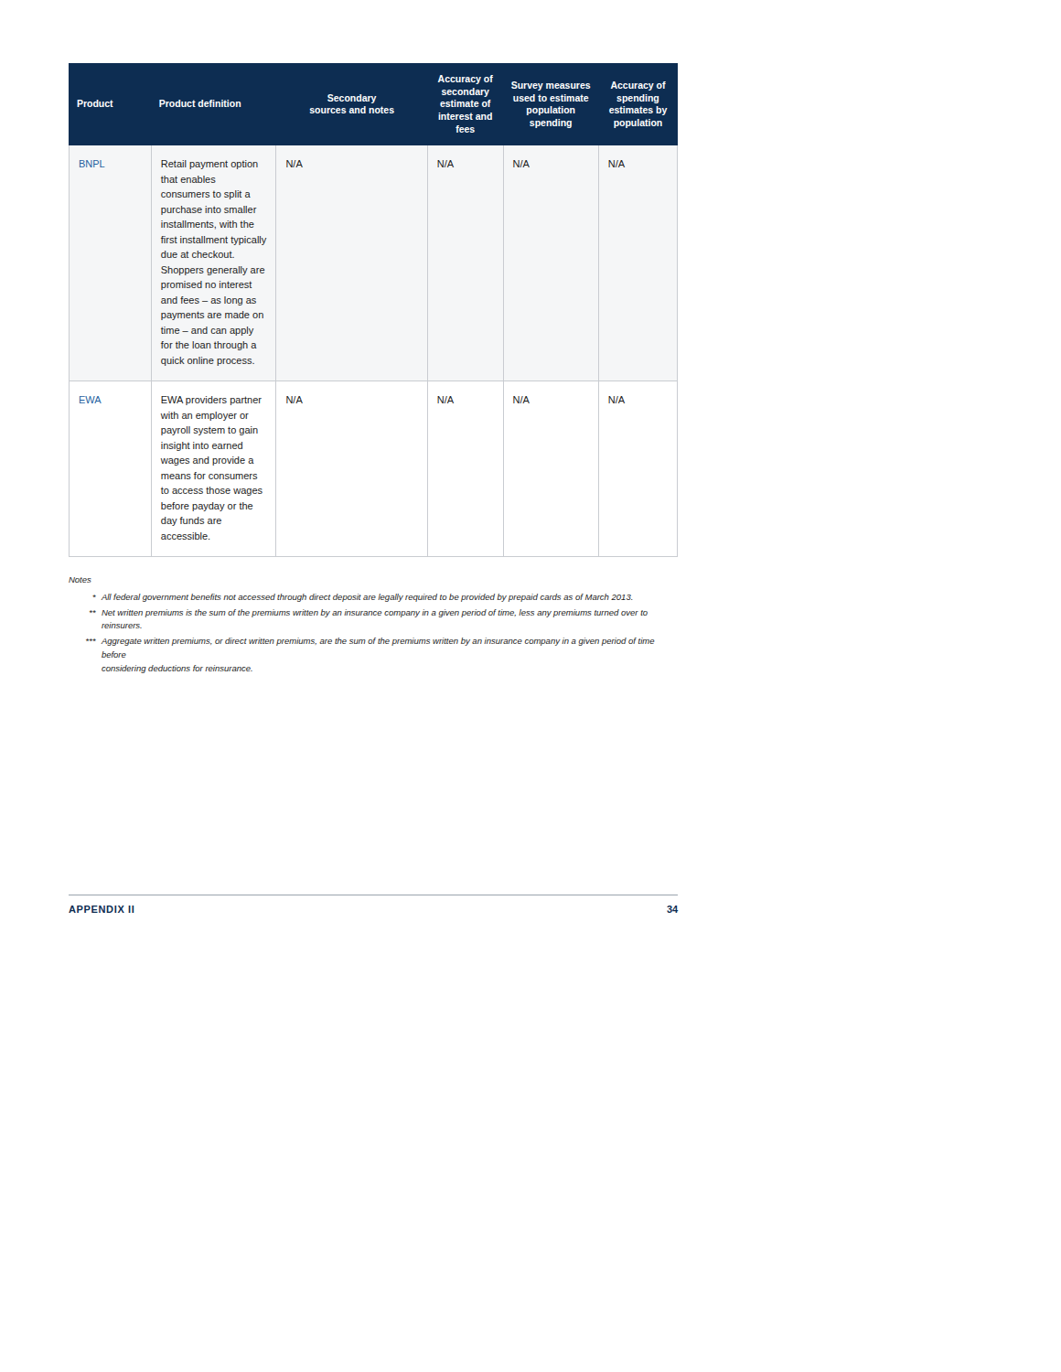| Product | Product definition | Secondary sources and notes | Accuracy of secondary estimate of interest and fees | Survey measures used to estimate population spending | Accuracy of spending estimates by population |
| --- | --- | --- | --- | --- | --- |
| BNPL | Retail payment option that enables consumers to split a purchase into smaller installments, with the first installment typically due at checkout. Shoppers generally are promised no interest and fees – as long as payments are made on time – and can apply for the loan through a quick online process. | N/A | N/A | N/A | N/A |
| EWA | EWA providers partner with an employer or payroll system to gain insight into earned wages and provide a means for consumers to access those wages before payday or the day funds are accessible. | N/A | N/A | N/A | N/A |
Notes
* All federal government benefits not accessed through direct deposit are legally required to be provided by prepaid cards as of March 2013.
** Net written premiums is the sum of the premiums written by an insurance company in a given period of time, less any premiums turned over to reinsurers.
*** Aggregate written premiums, or direct written premiums, are the sum of the premiums written by an insurance company in a given period of time beforeconsidering deductions for reinsurance.
APPENDIX II
34